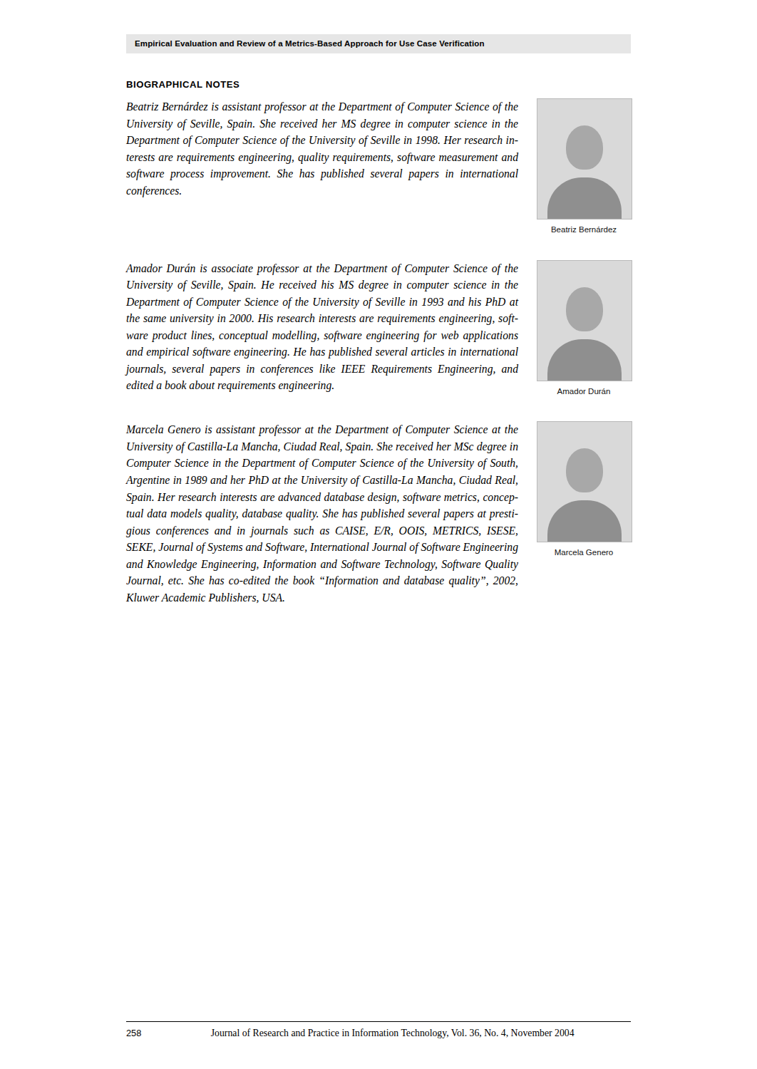Empirical Evaluation and Review of a Metrics-Based Approach for Use Case Verification
Biographical Notes
Beatriz Bernárdez is assistant professor at the Department of Computer Science of the University of Seville, Spain. She received her MS degree in computer science in the Department of Computer Science of the University of Seville in 1998. Her research interests are requirements engineering, quality requirements, software measurement and software process improvement. She has published several papers in international conferences.
Beatriz Bernárdez
Amador Durán is associate professor at the Department of Computer Science of the University of Seville, Spain. He received his MS degree in computer science in the Department of Computer Science of the University of Seville in 1993 and his PhD at the same university in 2000. His research interests are requirements engineering, software product lines, conceptual modelling, software engineering for web applications and empirical software engineering. He has published several articles in international journals, several papers in conferences like IEEE Requirements Engineering, and edited a book about requirements engineering.
Amador Durán
Marcela Genero is assistant professor at the Department of Computer Science at the University of Castilla-La Mancha, Ciudad Real, Spain. She received her MSc degree in Computer Science in the Department of Computer Science of the University of South, Argentine in 1989 and her PhD at the University of Castilla-La Mancha, Ciudad Real, Spain. Her research interests are advanced database design, software metrics, conceptual data models quality, database quality. She has published several papers at prestigious conferences and in journals such as CAISE, E/R, OOIS, METRICS, ISESE, SEKE, Journal of Systems and Software, International Journal of Software Engineering and Knowledge Engineering, Information and Software Technology, Software Quality Journal, etc. She has co-edited the book “Information and database quality”, 2002, Kluwer Academic Publishers, USA.
Marcela Genero
258
Journal of Research and Practice in Information Technology, Vol. 36, No. 4, November 2004